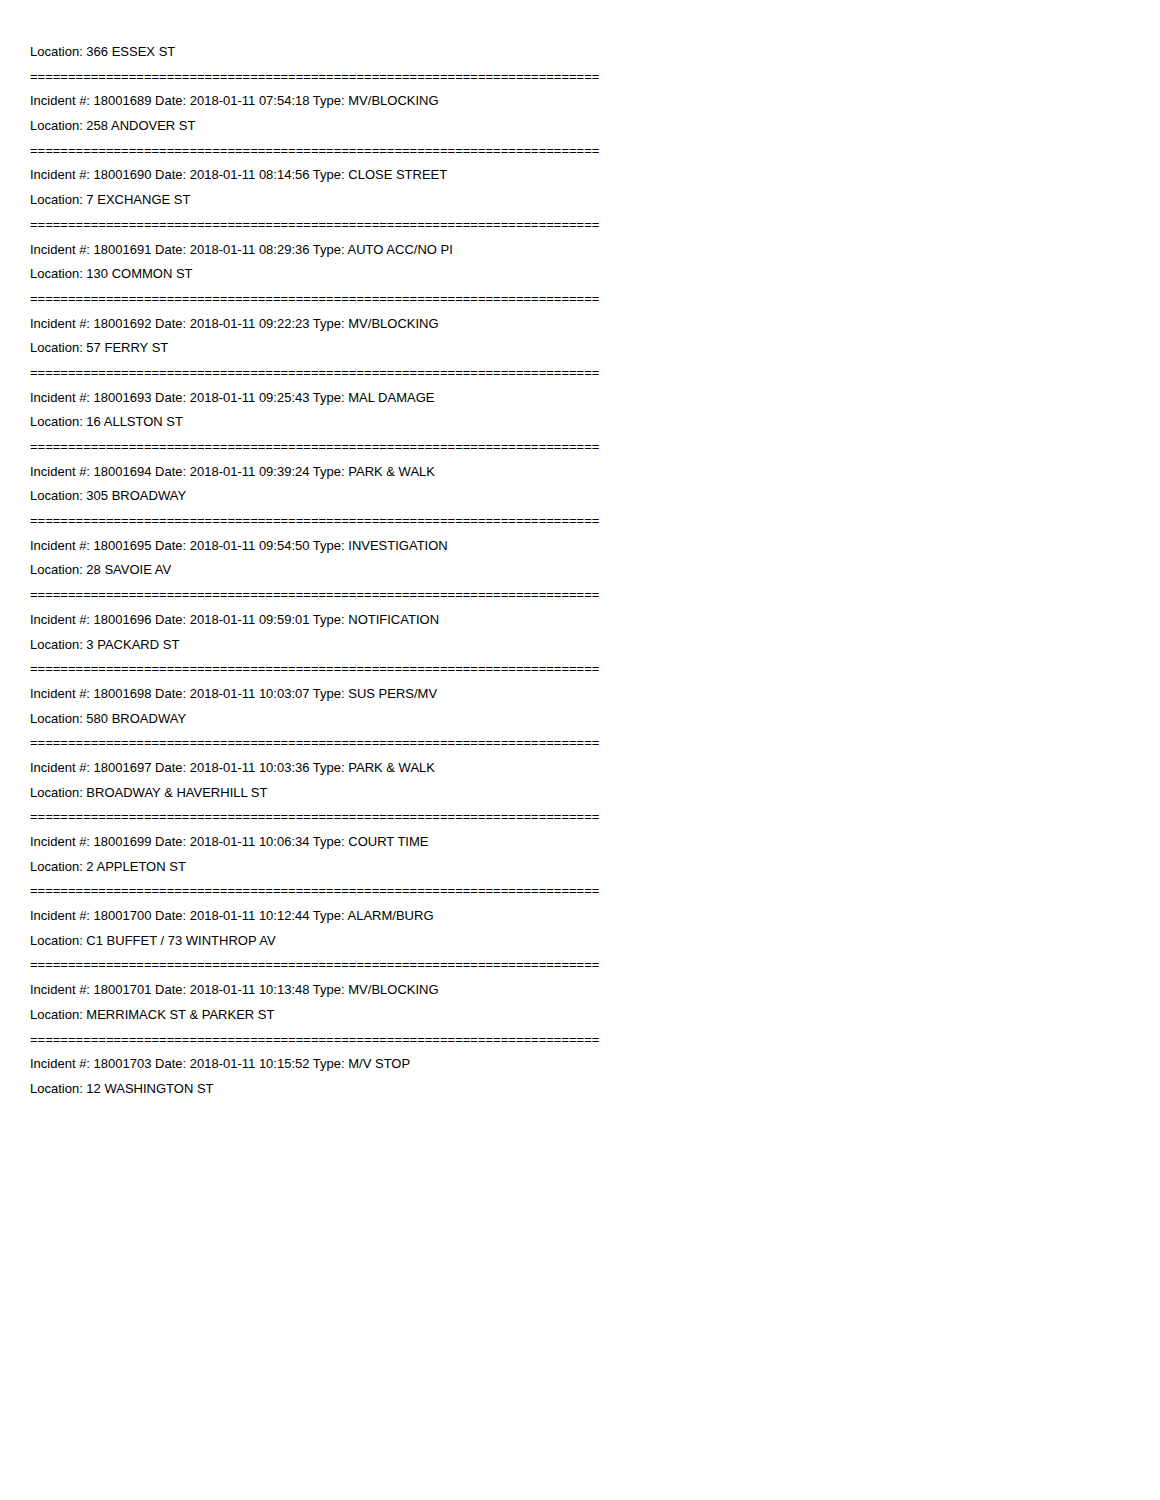Location: 366 ESSEX ST
===========================================================================
Incident #: 18001689 Date: 2018-01-11 07:54:18 Type: MV/BLOCKING
Location: 258 ANDOVER ST
===========================================================================
Incident #: 18001690 Date: 2018-01-11 08:14:56 Type: CLOSE STREET
Location: 7 EXCHANGE ST
===========================================================================
Incident #: 18001691 Date: 2018-01-11 08:29:36 Type: AUTO ACC/NO PI
Location: 130 COMMON ST
===========================================================================
Incident #: 18001692 Date: 2018-01-11 09:22:23 Type: MV/BLOCKING
Location: 57 FERRY ST
===========================================================================
Incident #: 18001693 Date: 2018-01-11 09:25:43 Type: MAL DAMAGE
Location: 16 ALLSTON ST
===========================================================================
Incident #: 18001694 Date: 2018-01-11 09:39:24 Type: PARK & WALK
Location: 305 BROADWAY
===========================================================================
Incident #: 18001695 Date: 2018-01-11 09:54:50 Type: INVESTIGATION
Location: 28 SAVOIE AV
===========================================================================
Incident #: 18001696 Date: 2018-01-11 09:59:01 Type: NOTIFICATION
Location: 3 PACKARD ST
===========================================================================
Incident #: 18001698 Date: 2018-01-11 10:03:07 Type: SUS PERS/MV
Location: 580 BROADWAY
===========================================================================
Incident #: 18001697 Date: 2018-01-11 10:03:36 Type: PARK & WALK
Location: BROADWAY & HAVERHILL ST
===========================================================================
Incident #: 18001699 Date: 2018-01-11 10:06:34 Type: COURT TIME
Location: 2 APPLETON ST
===========================================================================
Incident #: 18001700 Date: 2018-01-11 10:12:44 Type: ALARM/BURG
Location: C1 BUFFET / 73 WINTHROP AV
===========================================================================
Incident #: 18001701 Date: 2018-01-11 10:13:48 Type: MV/BLOCKING
Location: MERRIMACK ST & PARKER ST
===========================================================================
Incident #: 18001703 Date: 2018-01-11 10:15:52 Type: M/V STOP
Location: 12 WASHINGTON ST